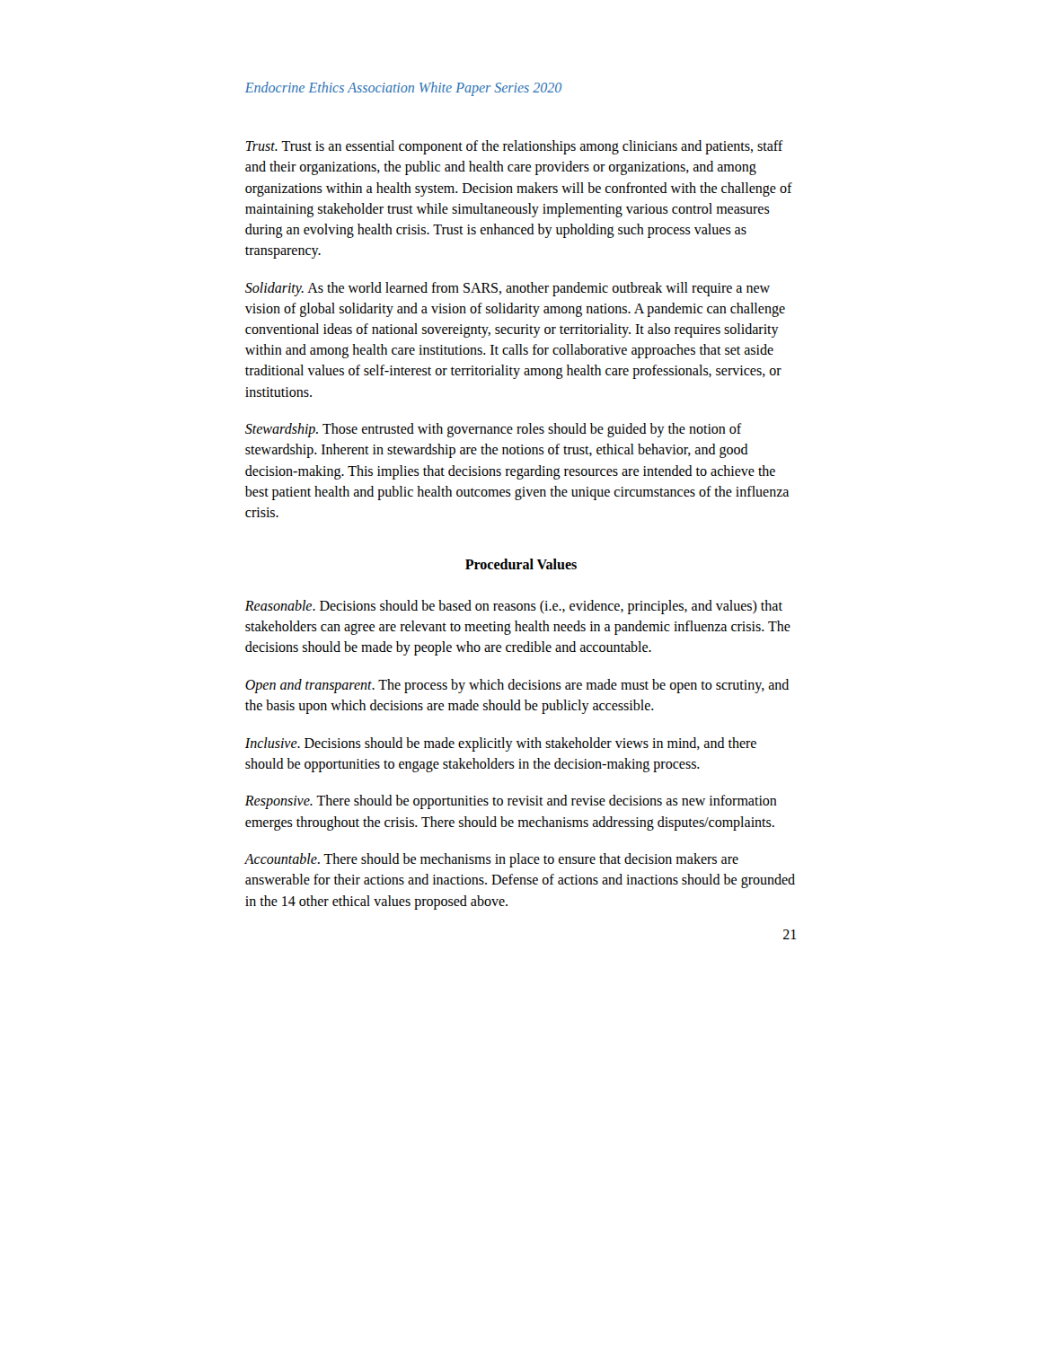Endocrine Ethics Association White Paper Series 2020
Trust. Trust is an essential component of the relationships among clinicians and patients, staff and their organizations, the public and health care providers or organizations, and among organizations within a health system. Decision makers will be confronted with the challenge of maintaining stakeholder trust while simultaneously implementing various control measures during an evolving health crisis. Trust is enhanced by upholding such process values as transparency.
Solidarity. As the world learned from SARS, another pandemic outbreak will require a new vision of global solidarity and a vision of solidarity among nations. A pandemic can challenge conventional ideas of national sovereignty, security or territoriality. It also requires solidarity within and among health care institutions. It calls for collaborative approaches that set aside traditional values of self-interest or territoriality among health care professionals, services, or institutions.
Stewardship. Those entrusted with governance roles should be guided by the notion of stewardship. Inherent in stewardship are the notions of trust, ethical behavior, and good decision-making. This implies that decisions regarding resources are intended to achieve the best patient health and public health outcomes given the unique circumstances of the influenza crisis.
Procedural Values
Reasonable. Decisions should be based on reasons (i.e., evidence, principles, and values) that stakeholders can agree are relevant to meeting health needs in a pandemic influenza crisis. The decisions should be made by people who are credible and accountable.
Open and transparent. The process by which decisions are made must be open to scrutiny, and the basis upon which decisions are made should be publicly accessible.
Inclusive. Decisions should be made explicitly with stakeholder views in mind, and there should be opportunities to engage stakeholders in the decision-making process.
Responsive. There should be opportunities to revisit and revise decisions as new information emerges throughout the crisis. There should be mechanisms addressing disputes/complaints.
Accountable. There should be mechanisms in place to ensure that decision makers are answerable for their actions and inactions. Defense of actions and inactions should be grounded in the 14 other ethical values proposed above.
21